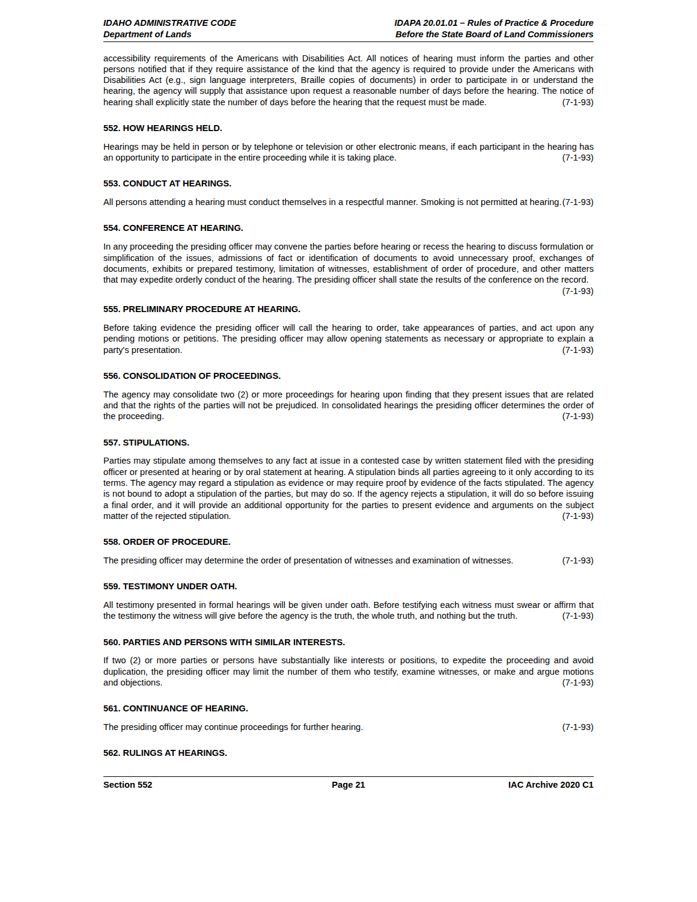| IDAHO ADMINISTRATIVE CODE Department of Lands | IDAPA 20.01.01 – Rules of Practice & Procedure Before the State Board of Land Commissioners |
accessibility requirements of the Americans with Disabilities Act. All notices of hearing must inform the parties and other persons notified that if they require assistance of the kind that the agency is required to provide under the Americans with Disabilities Act (e.g., sign language interpreters, Braille copies of documents) in order to participate in or understand the hearing, the agency will supply that assistance upon request a reasonable number of days before the hearing. The notice of hearing shall explicitly state the number of days before the hearing that the request must be made.(7-1-93)
552. HOW HEARINGS HELD.
Hearings may be held in person or by telephone or television or other electronic means, if each participant in the hearing has an opportunity to participate in the entire proceeding while it is taking place.(7-1-93)
553. CONDUCT AT HEARINGS.
All persons attending a hearing must conduct themselves in a respectful manner. Smoking is not permitted at hearing.(7-1-93)
554. CONFERENCE AT HEARING.
In any proceeding the presiding officer may convene the parties before hearing or recess the hearing to discuss formulation or simplification of the issues, admissions of fact or identification of documents to avoid unnecessary proof, exchanges of documents, exhibits or prepared testimony, limitation of witnesses, establishment of order of procedure, and other matters that may expedite orderly conduct of the hearing. The presiding officer shall state the results of the conference on the record.(7-1-93)
555. PRELIMINARY PROCEDURE AT HEARING.
Before taking evidence the presiding officer will call the hearing to order, take appearances of parties, and act upon any pending motions or petitions. The presiding officer may allow opening statements as necessary or appropriate to explain a party's presentation.(7-1-93)
556. CONSOLIDATION OF PROCEEDINGS.
The agency may consolidate two (2) or more proceedings for hearing upon finding that they present issues that are related and that the rights of the parties will not be prejudiced. In consolidated hearings the presiding officer determines the order of the proceeding.(7-1-93)
557. STIPULATIONS.
Parties may stipulate among themselves to any fact at issue in a contested case by written statement filed with the presiding officer or presented at hearing or by oral statement at hearing. A stipulation binds all parties agreeing to it only according to its terms. The agency may regard a stipulation as evidence or may require proof by evidence of the facts stipulated. The agency is not bound to adopt a stipulation of the parties, but may do so. If the agency rejects a stipulation, it will do so before issuing a final order, and it will provide an additional opportunity for the parties to present evidence and arguments on the subject matter of the rejected stipulation.(7-1-93)
558. ORDER OF PROCEDURE.
The presiding officer may determine the order of presentation of witnesses and examination of witnesses.(7-1-93)
559. TESTIMONY UNDER OATH.
All testimony presented in formal hearings will be given under oath. Before testifying each witness must swear or affirm that the testimony the witness will give before the agency is the truth, the whole truth, and nothing but the truth.(7-1-93)
560. PARTIES AND PERSONS WITH SIMILAR INTERESTS.
If two (2) or more parties or persons have substantially like interests or positions, to expedite the proceeding and avoid duplication, the presiding officer may limit the number of them who testify, examine witnesses, or make and argue motions and objections.(7-1-93)
561. CONTINUANCE OF HEARING.
The presiding officer may continue proceedings for further hearing.(7-1-93)
562. RULINGS AT HEARINGS.
| Section 552 | Page 21 | IAC Archive 2020 C1 |